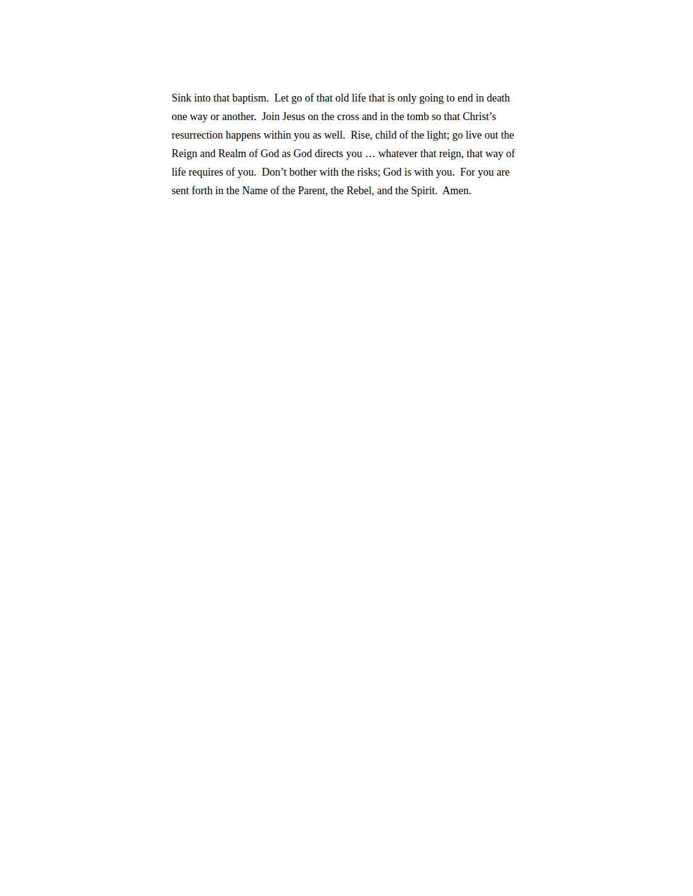Sink into that baptism. Let go of that old life that is only going to end in death one way or another. Join Jesus on the cross and in the tomb so that Christ’s resurrection happens within you as well. Rise, child of the light; go live out the Reign and Realm of God as God directs you … whatever that reign, that way of life requires of you. Don’t bother with the risks; God is with you. For you are sent forth in the Name of the Parent, the Rebel, and the Spirit. Amen.